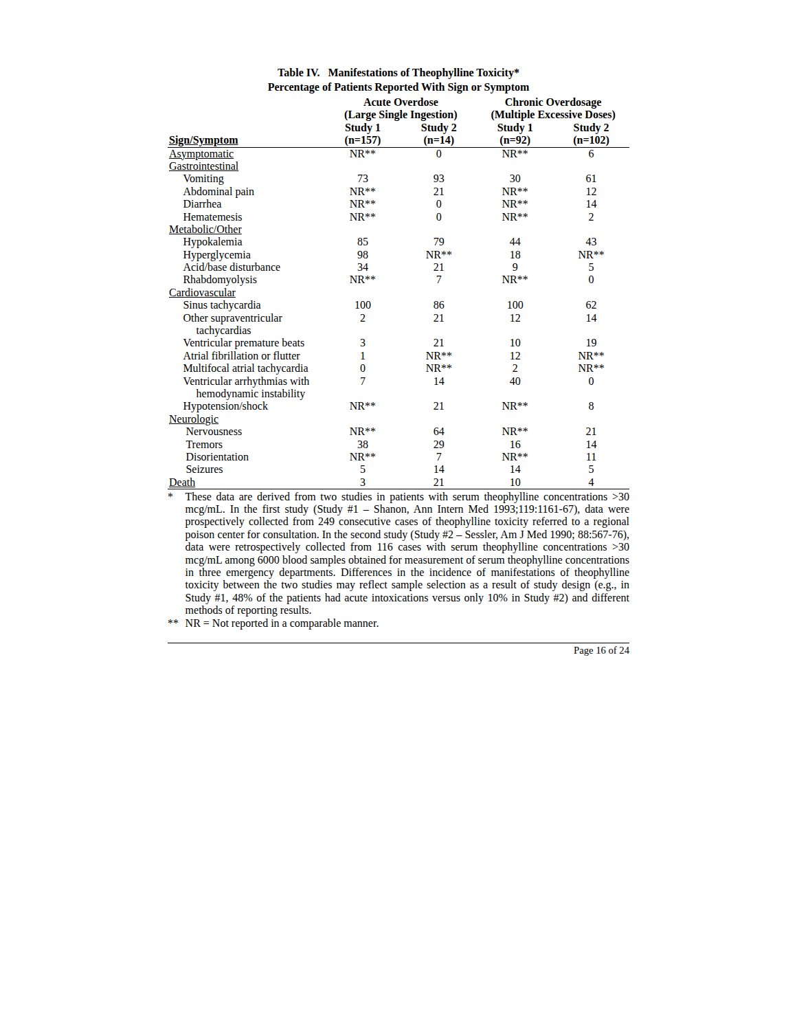Table IV. Manifestations of Theophylline Toxicity*
Percentage of Patients Reported With Sign or Symptom
| | Acute Overdose | Chronic Overdosage |
| --- | --- | --- |
| | (Large Single Ingestion) | (Multiple Excessive Doses) |
| | Study 1 | Study 2 | Study 1 | Study 2 |
| Sign/Symptom | (n=157) | (n=14) | (n=92) | (n=102) |
| Asymptomatic | NR** | 0 | NR** | 6 |
| Gastrointestinal | | | | |
| Vomiting | 73 | 93 | 30 | 61 |
| Abdominal pain | NR** | 21 | NR** | 12 |
| Diarrhea | NR** | 0 | NR** | 14 |
| Hematemesis | NR** | 0 | NR** | 2 |
| Metabolic/Other | | | | |
| Hypokalemia | 85 | 79 | 44 | 43 |
| Hyperglycemia | 98 | NR** | 18 | NR** |
| Acid/base disturbance | 34 | 21 | 9 | 5 |
| Rhabdomyolysis | NR** | 7 | NR** | 0 |
| Cardiovascular | | | | |
| Sinus tachycardia | 100 | 86 | 100 | 62 |
| Other supraventricular | 2 | 21 | 12 | 14 |
| tachycardias | | | | |
| Ventricular premature beats | 3 | 21 | 10 | 19 |
| Atrial fibrillation or flutter | 1 | NR** | 12 | NR** |
| Multifocal atrial tachycardia | 0 | NR** | 2 | NR** |
| Ventricular arrhythmias with | 7 | 14 | 40 | 0 |
| hemodynamic instability | | | | |
| Hypotension/shock | NR** | 21 | NR** | 8 |
| Neurologic | | | | |
| Nervousness | NR** | 64 | NR** | 21 |
| Tremors | 38 | 29 | 16 | 14 |
| Disorientation | NR** | 7 | NR** | 11 |
| Seizures | 5 | 14 | 14 | 5 |
| Death | 3 | 21 | 10 | 4 |
| * | These data are derived from two studies in patients with serum theophylline concentrations >30 mcg/mL. In the first study (Study #1 – Shanon, Ann Intern Med 1993;119:1161-67), data were prospectively collected from 249 consecutive cases of theophylline toxicity referred to a regional poison center for consultation. In the second study (Study #2 – Sessler, Am J Med 1990; 88:567-76), data were retrospectively collected from 116 cases with serum theophylline concentrations >30 mcg/mL among 6000 blood samples obtained for measurement of serum theophylline concentrations in three emergency departments. Differences in the incidence of manifestations of theophylline toxicity between the two studies may reflect sample selection as a result of study design (e.g., in Study #1, 48% of the patients had acute intoxications versus only 10% in Study #2) and different methods of reporting results. |
| ** | NR = Not reported in a comparable manner. |
Page 16 of 24